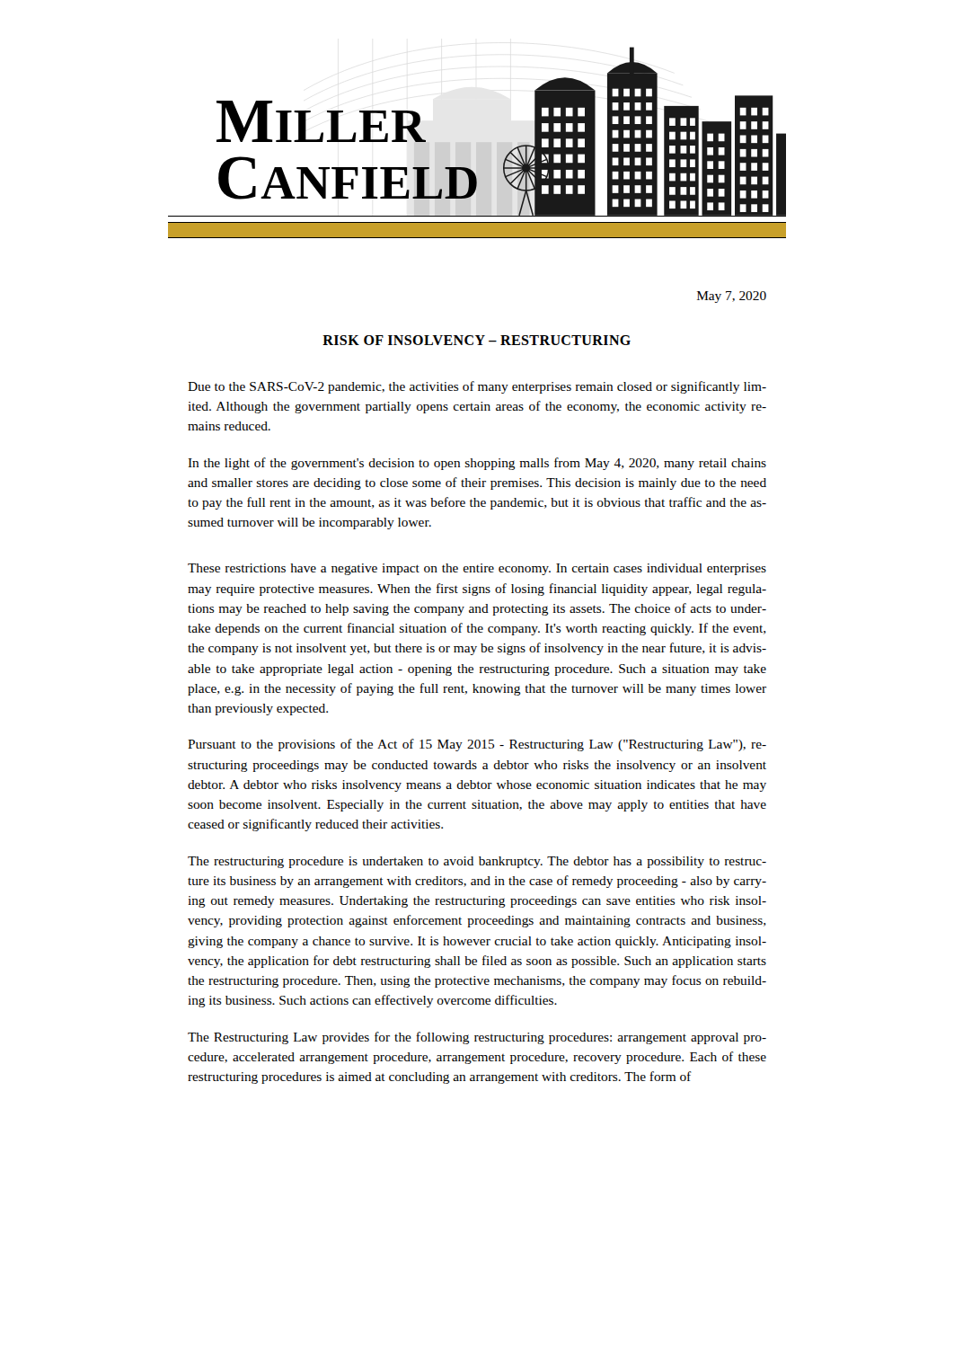MILLER CANFIELD
May 7, 2020
Risk of Insolvency – Restructuring
Due to the SARS-CoV-2 pandemic, the activities of many enterprises remain closed or significantly limited. Although the government partially opens certain areas of the economy, the economic activity remains reduced.
In the light of the government's decision to open shopping malls from May 4, 2020, many retail chains and smaller stores are deciding to close some of their premises. This decision is mainly due to the need to pay the full rent in the amount, as it was before the pandemic, but it is obvious that traffic and the assumed turnover will be incomparably lower.
These restrictions have a negative impact on the entire economy. In certain cases individual enterprises may require protective measures. When the first signs of losing financial liquidity appear, legal regulations may be reached to help saving the company and protecting its assets. The choice of acts to undertake depends on the current financial situation of the company. It's worth reacting quickly. If the event, the company is not insolvent yet, but there is or may be signs of insolvency in the near future, it is advisable to take appropriate legal action - opening the restructuring procedure. Such a situation may take place, e.g. in the necessity of paying the full rent, knowing that the turnover will be many times lower than previously expected.
Pursuant to the provisions of the Act of 15 May 2015 - Restructuring Law ("Restructuring Law"), restructuring proceedings may be conducted towards a debtor who risks the insolvency or an insolvent debtor. A debtor who risks insolvency means a debtor whose economic situation indicates that he may soon become insolvent. Especially in the current situation, the above may apply to entities that have ceased or significantly reduced their activities.
The restructuring procedure is undertaken to avoid bankruptcy. The debtor has a possibility to restructure its business by an arrangement with creditors, and in the case of remedy proceeding - also by carrying out remedy measures. Undertaking the restructuring proceedings can save entities who risk insolvency, providing protection against enforcement proceedings and maintaining contracts and business, giving the company a chance to survive. It is however crucial to take action quickly. Anticipating insolvency, the application for debt restructuring shall be filed as soon as possible. Such an application starts the restructuring procedure. Then, using the protective mechanisms, the company may focus on rebuilding its business. Such actions can effectively overcome difficulties.
The Restructuring Law provides for the following restructuring procedures: arrangement approval procedure, accelerated arrangement procedure, arrangement procedure, recovery procedure. Each of these restructuring procedures is aimed at concluding an arrangement with creditors. The form of